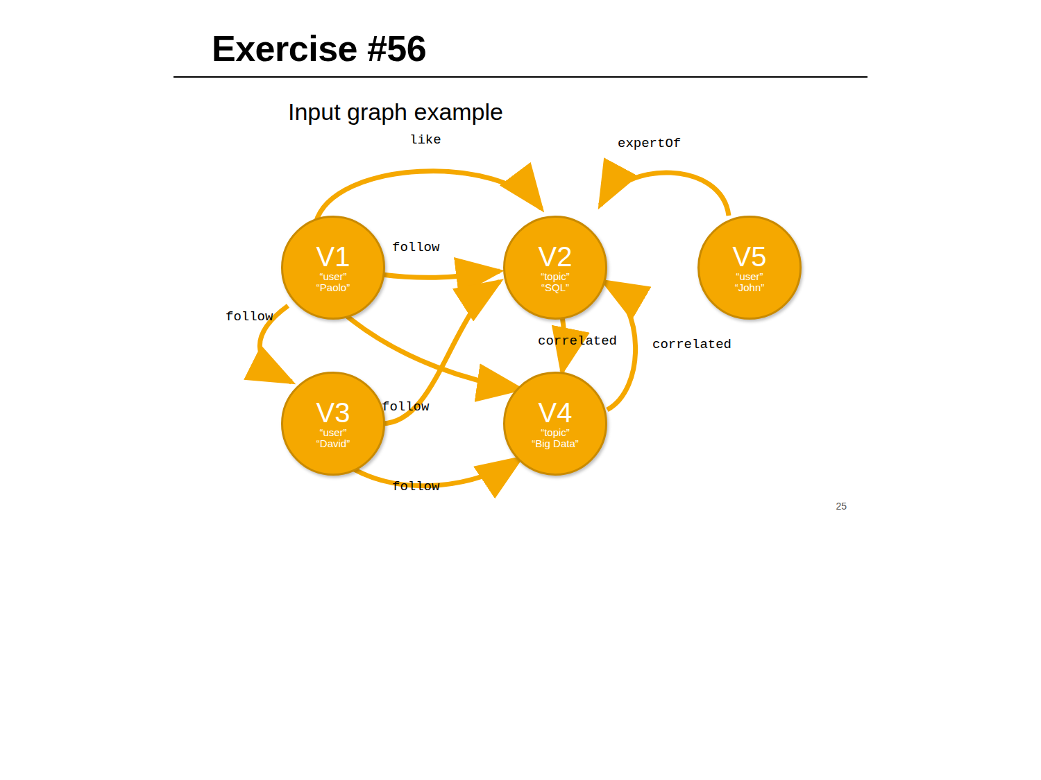Exercise #56
Input graph example
V1
“user”
“Paolo”
V2
“topic”
“SQL”
V5
“user”
“John”
V3
“user”
“David”
V4
“topic”
“Big Data”
like expertOf follow follow follow follow correlated correlated
25